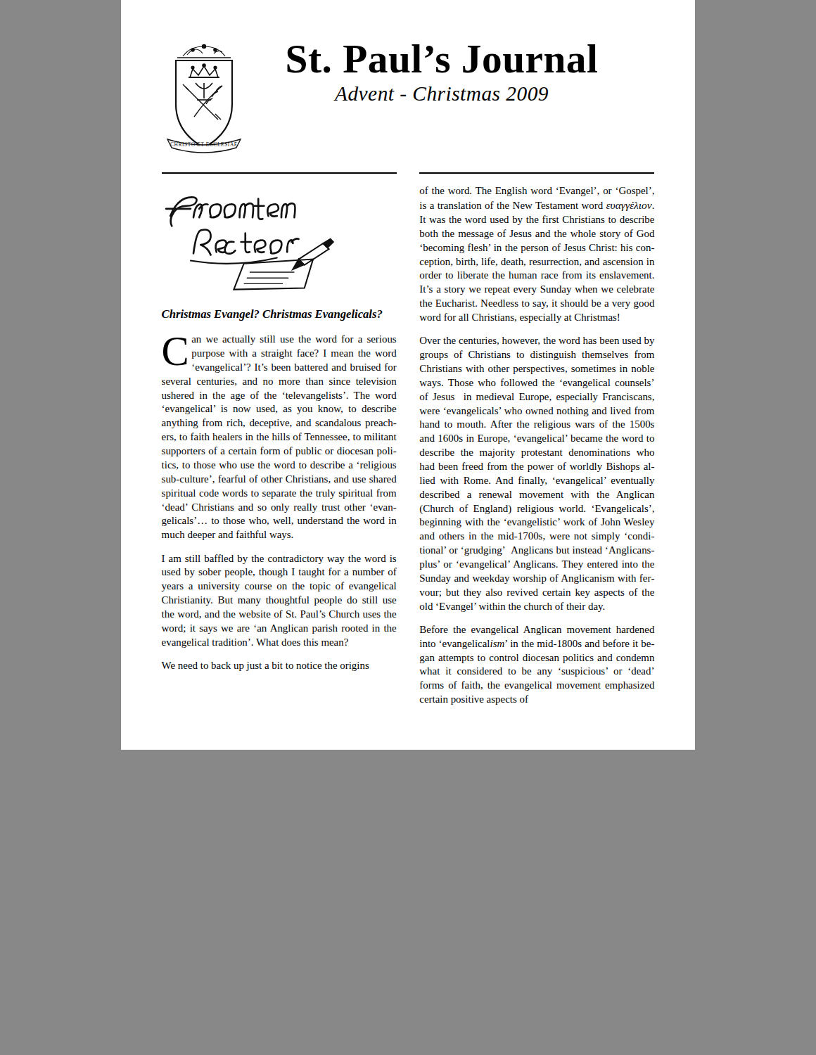CHRISTO ET ECCLESIAE
St. Paul’s Journal
Advent - Christmas 2009
Christmas Evangel? Christmas Evangelicals?
Can we actually still use the word for a serious purpose with a straight face? I mean the word ‘evangelical’? It’s been battered and bruised for several centuries, and no more than since television ushered in the age of the ‘televangelists’. The word ‘evangelical’ is now used, as you know, to describe anything from rich, deceptive, and scandalous preachers, to faith healers in the hills of Tennessee, to militant supporters of a certain form of public or diocesan politics, to those who use the word to describe a ‘religious sub-culture’, fearful of other Christians, and use shared spiritual code words to separate the truly spiritual from ‘dead’ Christians and so only really trust other ‘evangelicals’… to those who, well, understand the word in much deeper and faithful ways.
I am still baffled by the contradictory way the word is used by sober people, though I taught for a number of years a university course on the topic of evangelical Christianity. But many thoughtful people do still use the word, and the website of St. Paul’s Church uses the word; it says we are ‘an Anglican parish rooted in the evangelical tradition’. What does this mean?
We need to back up just a bit to notice the origins
of the word. The English word ‘Evangel’, or ‘Gospel’, is a translation of the New Testament word ευαγγέλιον. It was the word used by the first Christians to describe both the message of Jesus and the whole story of God ‘becoming flesh’ in the person of Jesus Christ: his conception, birth, life, death, resurrection, and ascension in order to liberate the human race from its enslavement. It’s a story we repeat every Sunday when we celebrate the Eucharist. Needless to say, it should be a very good word for all Christians, especially at Christmas!
Over the centuries, however, the word has been used by groups of Christians to distinguish themselves from Christians with other perspectives, sometimes in noble ways. Those who followed the ‘evangelical counsels’ of Jesus in medieval Europe, especially Franciscans, were ‘evangelicals’ who owned nothing and lived from hand to mouth. After the religious wars of the 1500s and 1600s in Europe, ‘evangelical’ became the word to describe the majority protestant denominations who had been freed from the power of worldly Bishops allied with Rome. And finally, ‘evangelical’ eventually described a renewal movement with the Anglican (Church of England) religious world. ‘Evangelicals’, beginning with the ‘evangelistic’ work of John Wesley and others in the mid-1700s, were not simply ‘conditional’ or ‘grudging’ Anglicans but instead ‘Anglicans-plus’ or ‘evangelical’ Anglicans. They entered into the Sunday and weekday worship of Anglicanism with fervour; but they also revived certain key aspects of the old ‘Evangel’ within the church of their day.
Before the evangelical Anglican movement hardened into ‘evangelicalism’ in the mid-1800s and before it began attempts to control diocesan politics and condemn what it considered to be any ‘suspicious’ or ‘dead’ forms of faith, the evangelical movement emphasized certain positive aspects of